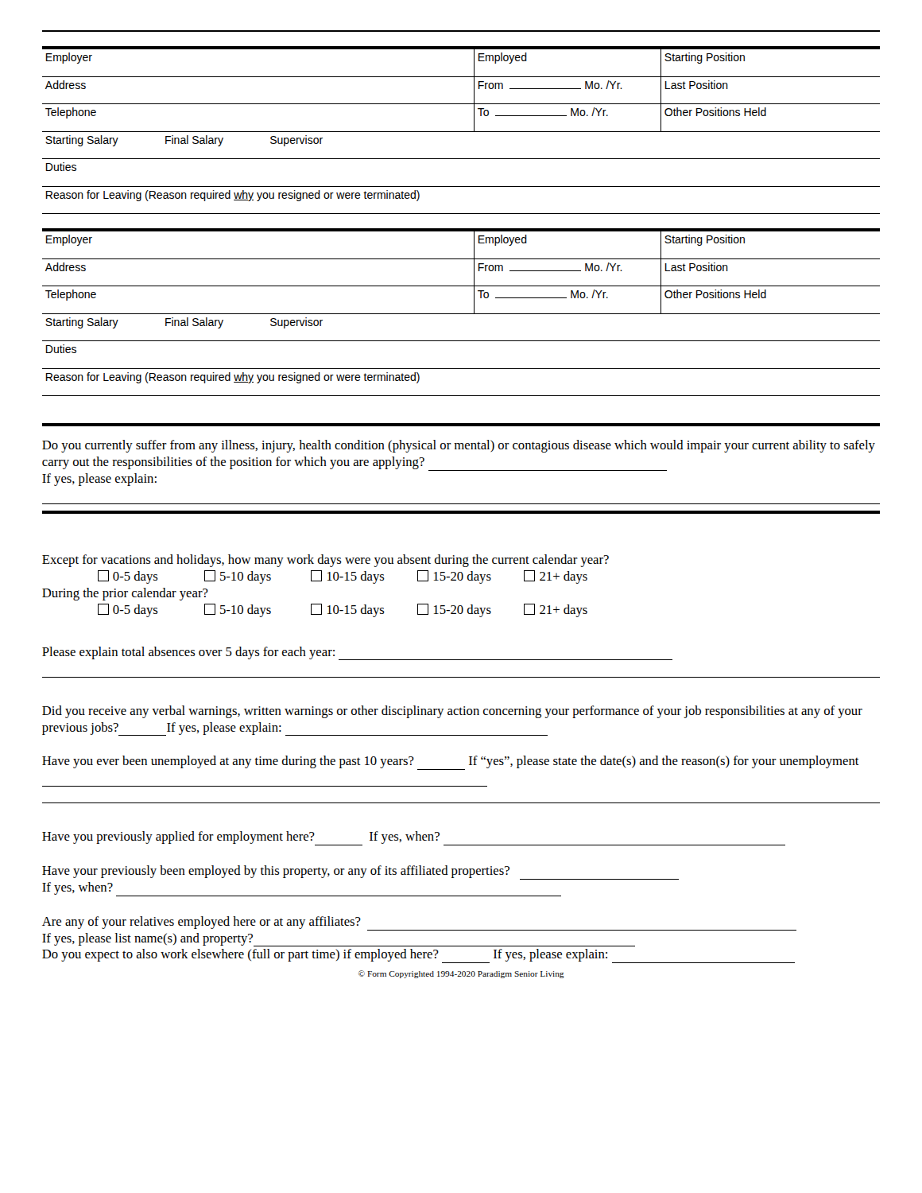| Employer | Employed | Starting Position |
| Address | From Mo. /Yr. | Last Position |
| Telephone | To Mo. /Yr. | Other Positions Held |
| Starting Salary Final Salary Supervisor |
| Duties |
| Reason for Leaving (Reason required why you resigned or were terminated) |
| Employer | Employed | Starting Position |
| Address | From Mo. /Yr. | Last Position |
| Telephone | To Mo. /Yr. | Other Positions Held |
| Starting Salary Final Salary Supervisor |
| Duties |
| Reason for Leaving (Reason required why you resigned or were terminated) |
Do you currently suffer from any illness, injury, health condition (physical or mental) or contagious disease which would impair your current ability to safely carry out the responsibilities of the position for which you are applying?
If yes, please explain:
Except for vacations and holidays, how many work days were you absent during the current calendar year?
0-5 days 5-10 days 10-15 days 15-20 days 21+ days
During the prior calendar year?
0-5 days 5-10 days 10-15 days 15-20 days 21+ days
Please explain total absences over 5 days for each year:
Did you receive any verbal warnings, written warnings or other disciplinary action concerning your performance of your job responsibilities at any of your previous jobs? If yes, please explain:
Have you ever been unemployed at any time during the past 10 years? If “yes”, please state the date(s) and the reason(s) for your unemployment
Have you previously applied for employment here? If yes, when?
Have your previously been employed by this property, or any of its affiliated properties?
If yes, when?
Are any of your relatives employed here or at any affiliates?
If yes, please list name(s) and property?
Do you expect to also work elsewhere (full or part time) if employed here? If yes, please explain:
© Form Copyrighted 1994-2020 Paradigm Senior Living